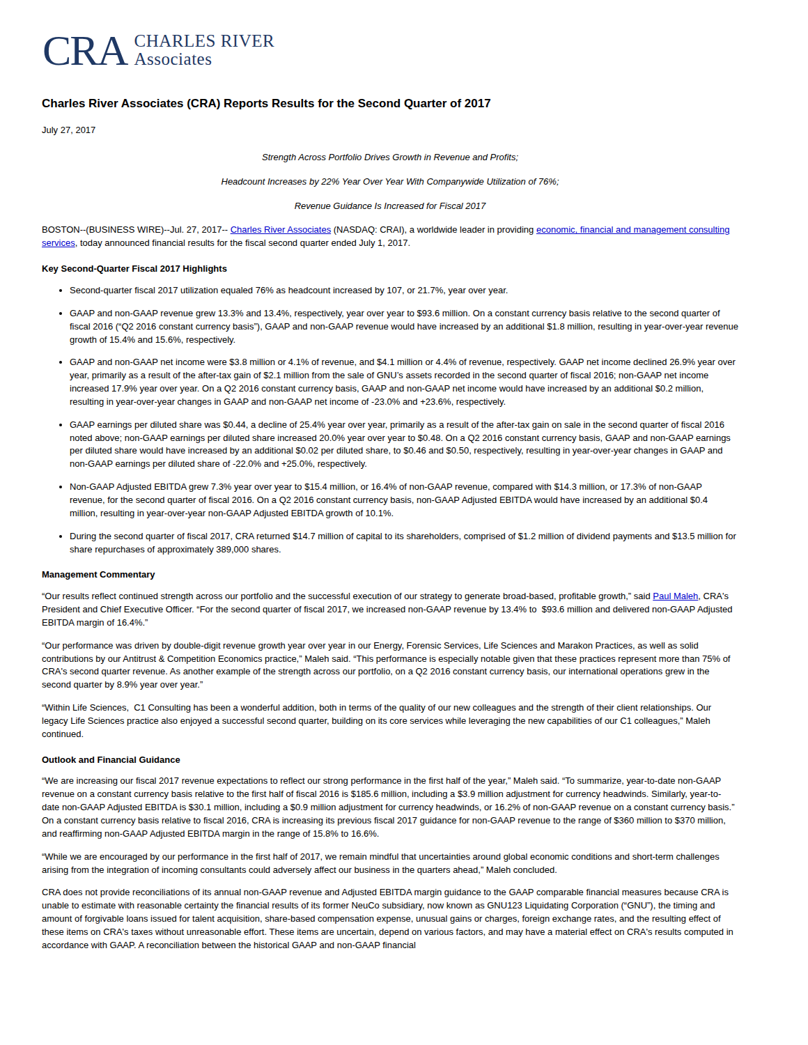| CRA | CHARLES RIVER Associates |
Charles River Associates (CRA) Reports Results for the Second Quarter of 2017
July 27, 2017
Strength Across Portfolio Drives Growth in Revenue and Profits;
Headcount Increases by 22% Year Over Year With Companywide Utilization of 76%;
Revenue Guidance Is Increased for Fiscal 2017
BOSTON--(BUSINESS WIRE)--Jul. 27, 2017-- Charles River Associates (NASDAQ: CRAI), a worldwide leader in providing economic, financial and management consulting services, today announced financial results for the fiscal second quarter ended July 1, 2017.
Key Second-Quarter Fiscal 2017 Highlights
Second-quarter fiscal 2017 utilization equaled 76% as headcount increased by 107, or 21.7%, year over year.
GAAP and non-GAAP revenue grew 13.3% and 13.4%, respectively, year over year to $93.6 million. On a constant currency basis relative to the second quarter of fiscal 2016 (“Q2 2016 constant currency basis”), GAAP and non-GAAP revenue would have increased by an additional $1.8 million, resulting in year-over-year revenue growth of 15.4% and 15.6%, respectively.
GAAP and non-GAAP net income were $3.8 million or 4.1% of revenue, and $4.1 million or 4.4% of revenue, respectively. GAAP net income declined 26.9% year over year, primarily as a result of the after-tax gain of $2.1 million from the sale of GNU’s assets recorded in the second quarter of fiscal 2016; non-GAAP net income increased 17.9% year over year. On a Q2 2016 constant currency basis, GAAP and non-GAAP net income would have increased by an additional $0.2 million, resulting in year-over-year changes in GAAP and non-GAAP net income of -23.0% and +23.6%, respectively.
GAAP earnings per diluted share was $0.44, a decline of 25.4% year over year, primarily as a result of the after-tax gain on sale in the second quarter of fiscal 2016 noted above; non-GAAP earnings per diluted share increased 20.0% year over year to $0.48. On a Q2 2016 constant currency basis, GAAP and non-GAAP earnings per diluted share would have increased by an additional $0.02 per diluted share, to $0.46 and $0.50, respectively, resulting in year-over-year changes in GAAP and non-GAAP earnings per diluted share of -22.0% and +25.0%, respectively.
Non-GAAP Adjusted EBITDA grew 7.3% year over year to $15.4 million, or 16.4% of non-GAAP revenue, compared with $14.3 million, or 17.3% of non-GAAP revenue, for the second quarter of fiscal 2016. On a Q2 2016 constant currency basis, non-GAAP Adjusted EBITDA would have increased by an additional $0.4 million, resulting in year-over-year non-GAAP Adjusted EBITDA growth of 10.1%.
During the second quarter of fiscal 2017, CRA returned $14.7 million of capital to its shareholders, comprised of $1.2 million of dividend payments and $13.5 million for share repurchases of approximately 389,000 shares.
Management Commentary
“Our results reflect continued strength across our portfolio and the successful execution of our strategy to generate broad-based, profitable growth,” said Paul Maleh, CRA's President and Chief Executive Officer. “For the second quarter of fiscal 2017, we increased non-GAAP revenue by 13.4% to $93.6 million and delivered non-GAAP Adjusted EBITDA margin of 16.4%.”
“Our performance was driven by double-digit revenue growth year over year in our Energy, Forensic Services, Life Sciences and Marakon Practices, as well as solid contributions by our Antitrust & Competition Economics practice,” Maleh said. “This performance is especially notable given that these practices represent more than 75% of CRA's second quarter revenue. As another example of the strength across our portfolio, on a Q2 2016 constant currency basis, our international operations grew in the second quarter by 8.9% year over year.”
“Within Life Sciences, C1 Consulting has been a wonderful addition, both in terms of the quality of our new colleagues and the strength of their client relationships. Our legacy Life Sciences practice also enjoyed a successful second quarter, building on its core services while leveraging the new capabilities of our C1 colleagues,” Maleh continued.
Outlook and Financial Guidance
“We are increasing our fiscal 2017 revenue expectations to reflect our strong performance in the first half of the year,” Maleh said. “To summarize, year-to-date non-GAAP revenue on a constant currency basis relative to the first half of fiscal 2016 is $185.6 million, including a $3.9 million adjustment for currency headwinds. Similarly, year-to-date non-GAAP Adjusted EBITDA is $30.1 million, including a $0.9 million adjustment for currency headwinds, or 16.2% of non-GAAP revenue on a constant currency basis.” On a constant currency basis relative to fiscal 2016, CRA is increasing its previous fiscal 2017 guidance for non-GAAP revenue to the range of $360 million to $370 million, and reaffirming non-GAAP Adjusted EBITDA margin in the range of 15.8% to 16.6%.
“While we are encouraged by our performance in the first half of 2017, we remain mindful that uncertainties around global economic conditions and short-term challenges arising from the integration of incoming consultants could adversely affect our business in the quarters ahead,” Maleh concluded.
CRA does not provide reconciliations of its annual non-GAAP revenue and Adjusted EBITDA margin guidance to the GAAP comparable financial measures because CRA is unable to estimate with reasonable certainty the financial results of its former NeuCo subsidiary, now known as GNU123 Liquidating Corporation (“GNU”), the timing and amount of forgivable loans issued for talent acquisition, share-based compensation expense, unusual gains or charges, foreign exchange rates, and the resulting effect of these items on CRA's taxes without unreasonable effort. These items are uncertain, depend on various factors, and may have a material effect on CRA's results computed in accordance with GAAP. A reconciliation between the historical GAAP and non-GAAP financial